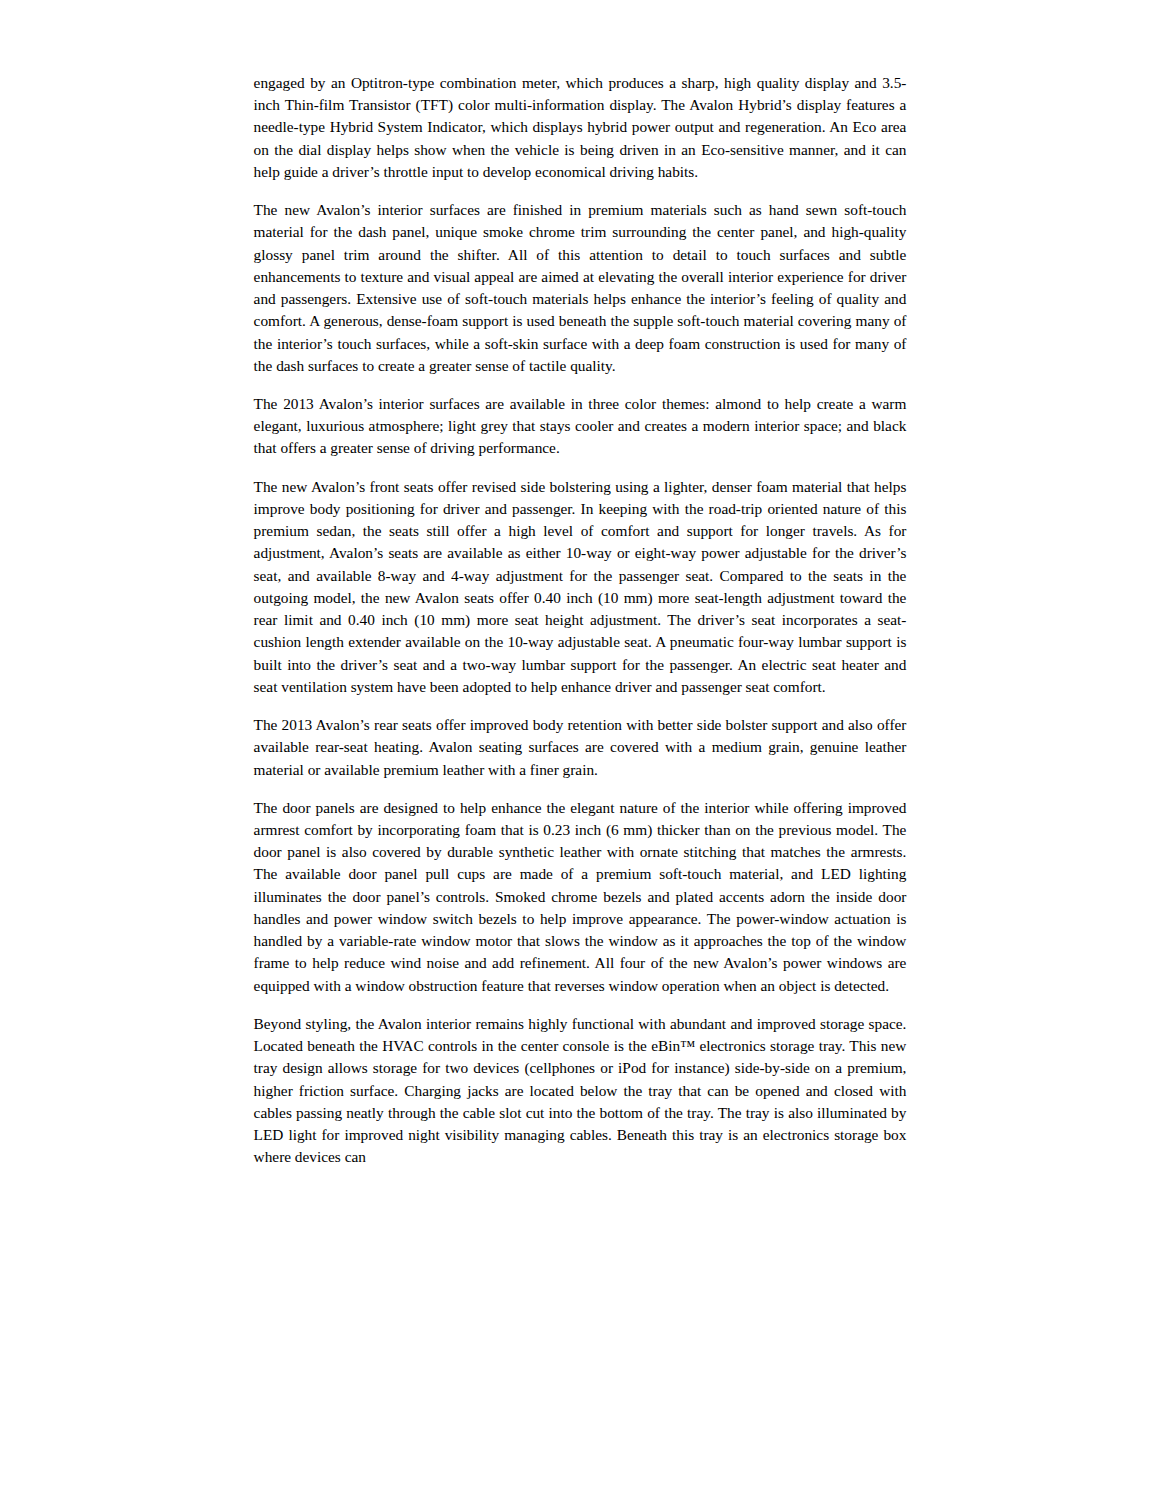engaged by an Optitron-type combination meter, which produces a sharp, high quality display and 3.5-inch Thin-film Transistor (TFT) color multi-information display. The Avalon Hybrid’s display features a needle-type Hybrid System Indicator, which displays hybrid power output and regeneration. An Eco area on the dial display helps show when the vehicle is being driven in an Eco-sensitive manner, and it can help guide a driver’s throttle input to develop economical driving habits.
The new Avalon’s interior surfaces are finished in premium materials such as hand sewn soft-touch material for the dash panel, unique smoke chrome trim surrounding the center panel, and high-quality glossy panel trim around the shifter. All of this attention to detail to touch surfaces and subtle enhancements to texture and visual appeal are aimed at elevating the overall interior experience for driver and passengers. Extensive use of soft-touch materials helps enhance the interior’s feeling of quality and comfort. A generous, dense-foam support is used beneath the supple soft-touch material covering many of the interior’s touch surfaces, while a soft-skin surface with a deep foam construction is used for many of the dash surfaces to create a greater sense of tactile quality.
The 2013 Avalon’s interior surfaces are available in three color themes: almond to help create a warm elegant, luxurious atmosphere; light grey that stays cooler and creates a modern interior space; and black that offers a greater sense of driving performance.
The new Avalon’s front seats offer revised side bolstering using a lighter, denser foam material that helps improve body positioning for driver and passenger. In keeping with the road-trip oriented nature of this premium sedan, the seats still offer a high level of comfort and support for longer travels. As for adjustment, Avalon’s seats are available as either 10-way or eight-way power adjustable for the driver’s seat, and available 8-way and 4-way adjustment for the passenger seat. Compared to the seats in the outgoing model, the new Avalon seats offer 0.40 inch (10 mm) more seat-length adjustment toward the rear limit and 0.40 inch (10 mm) more seat height adjustment. The driver’s seat incorporates a seat-cushion length extender available on the 10-way adjustable seat. A pneumatic four-way lumbar support is built into the driver’s seat and a two-way lumbar support for the passenger. An electric seat heater and seat ventilation system have been adopted to help enhance driver and passenger seat comfort.
The 2013 Avalon’s rear seats offer improved body retention with better side bolster support and also offer available rear-seat heating. Avalon seating surfaces are covered with a medium grain, genuine leather material or available premium leather with a finer grain.
The door panels are designed to help enhance the elegant nature of the interior while offering improved armrest comfort by incorporating foam that is 0.23 inch (6 mm) thicker than on the previous model. The door panel is also covered by durable synthetic leather with ornate stitching that matches the armrests. The available door panel pull cups are made of a premium soft-touch material, and LED lighting illuminates the door panel’s controls. Smoked chrome bezels and plated accents adorn the inside door handles and power window switch bezels to help improve appearance. The power-window actuation is handled by a variable-rate window motor that slows the window as it approaches the top of the window frame to help reduce wind noise and add refinement. All four of the new Avalon’s power windows are equipped with a window obstruction feature that reverses window operation when an object is detected.
Beyond styling, the Avalon interior remains highly functional with abundant and improved storage space. Located beneath the HVAC controls in the center console is the eBin™ electronics storage tray. This new tray design allows storage for two devices (cellphones or iPod for instance) side-by-side on a premium, higher friction surface. Charging jacks are located below the tray that can be opened and closed with cables passing neatly through the cable slot cut into the bottom of the tray. The tray is also illuminated by LED light for improved night visibility managing cables. Beneath this tray is an electronics storage box where devices can